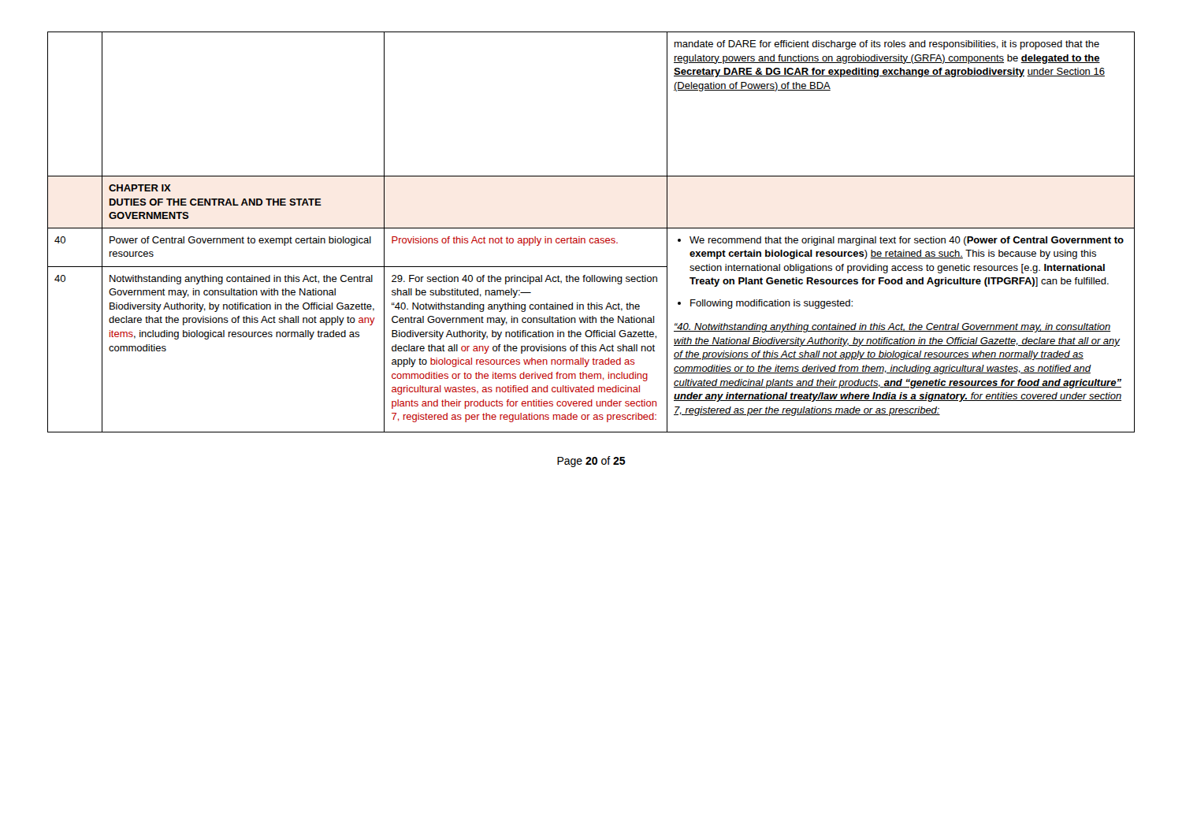| | | | mandate of DARE for efficient discharge of its roles and responsibilities, it is proposed that the regulatory powers and functions on agrobiodiversity (GRFA) components be delegated to the Secretary DARE & DG ICAR for expediting exchange of agrobiodiversity under Section 16 (Delegation of Powers) of the BDA |
| | CHAPTER IX DUTIES OF THE CENTRAL AND THE STATE GOVERNMENTS | | |
| 40 | Power of Central Government to exempt certain biological resources | Provisions of this Act not to apply in certain cases. | We recommend that the original marginal text for section 40 ( Power of Central Government to exempt certain biological resources ) be retained as such. This is because by using this section international obligations of providing access to genetic resources [e.g. International Treaty on Plant Genetic Resources for Food and Agriculture (ITPGRFA) ] can be fulfilled. Following modification is suggested: “40. Notwithstanding anything contained in this Act, the Central Government may, in consultation with the National Biodiversity Authority, by notification in the Official Gazette, declare that all or any of the provisions of this Act shall not apply to biological resources when normally traded as commodities or to the items derived from them, including agricultural wastes, as notified and cultivated medicinal plants and their products, and “genetic resources for food and agriculture” under any international treaty/law where India is a signatory. for entities covered under section 7, registered as per the regulations made or as prescribed: |
| 40 | Notwithstanding anything contained in this Act, the Central Government may, in consultation with the National Biodiversity Authority, by notification in the Official Gazette, declare that the provisions of this Act shall not apply to any items , including biological resources normally traded as commodities | 29. For section 40 of the principal Act, the following section shall be substituted, namely:— “40. Notwithstanding anything contained in this Act, the Central Government may, in consultation with the National Biodiversity Authority, by notification in the Official Gazette, declare that all or any of the provisions of this Act shall not apply to biological resources when normally traded as commodities or to the items derived from them, including agricultural wastes, as notified and cultivated medicinal plants and their products for entities covered under section 7, registered as per the regulations made or as prescribed: |
Page 20 of 25